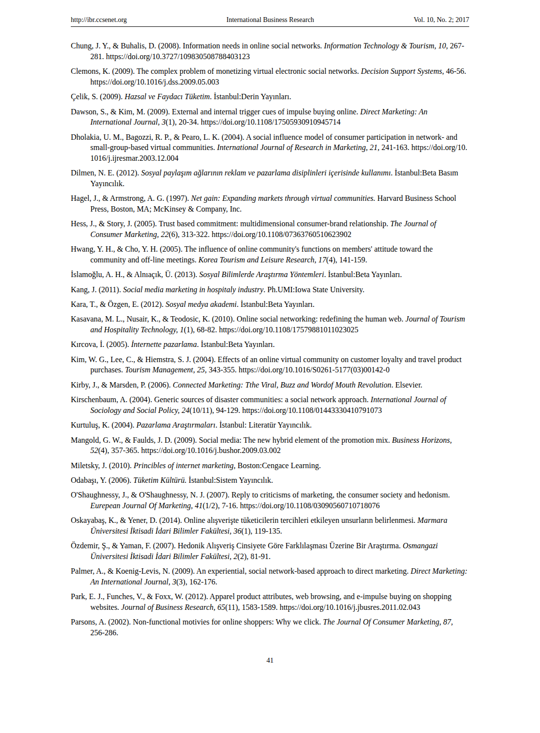http://ibr.ccsenet.org International Business Research Vol. 10, No. 2; 2017
Chung, J. Y., & Buhalis, D. (2008). Information needs in online social networks. Information Technology & Tourism, 10, 267-281. https://doi.org/10.3727/109830508788403123
Clemons, K. (2009). The complex problem of monetizing virtual electronic social networks. Decision Support Systems, 46-56. https://doi.org/10.1016/j.dss.2009.05.003
Çelik, S. (2009). Hazsal ve Faydacı Tüketim. İstanbul:Derin Yayınları.
Dawson, S., & Kim, M. (2009). External and internal trigger cues of impulse buying online. Direct Marketing: An International Journal, 3(1), 20-34. https://doi.org/10.1108/17505930910945714
Dholakia, U. M., Bagozzi, R. P., & Pearo, L. K. (2004). A social influence model of consumer participation in network- and small-group-based virtual communities. International Journal of Research in Marketing, 21, 241-163. https://doi.org/10.1016/j.ijresmar.2003.12.004
Dilmen, N. E. (2012). Sosyal paylaşım ağlarının reklam ve pazarlama disiplinleri içerisinde kullanımı. İstanbul:Beta Basım Yayıncılık.
Hagel, J., & Armstrong, A. G. (1997). Net gain: Expanding markets through virtual communities. Harvard Business School Press, Boston, MA; McKinsey & Company, Inc.
Hess, J., & Story, J. (2005). Trust based commitment: multidimensional consumer-brand relationship. The Journal of Consumer Marketing, 22(6), 313-322. https://doi.org/10.1108/07363760510623902
Hwang, Y. H., & Cho, Y. H. (2005). The influence of online community's functions on members' attitude toward the community and off-line meetings. Korea Tourism and Leisure Research, 17(4), 141-159.
İslamoğlu, A. H., & Alnıaçık, Ü. (2013). Sosyal Bilimlerde Araştırma Yöntemleri. İstanbul:Beta Yayınları.
Kang, J. (2011). Social media marketing in hospitaly industry. Ph.UMI:Iowa State University.
Kara, T., & Özgen, E. (2012). Sosyal medya akademi. İstanbul:Beta Yayınları.
Kasavana, M. L., Nusair, K., & Teodosic, K. (2010). Online social networking: redefining the human web. Journal of Tourism and Hospitality Technology, 1(1), 68-82. https://doi.org/10.1108/17579881011023025
Kırcova, İ. (2005). İnternette pazarlama. İstanbul:Beta Yayınları.
Kim, W. G., Lee, C., & Hiemstra, S. J. (2004). Effects of an online virtual community on customer loyalty and travel product purchases. Tourism Management, 25, 343-355. https://doi.org/10.1016/S0261-5177(03)00142-0
Kirby, J., & Marsden, P. (2006). Connected Marketing: Tthe Viral, Buzz and Wordof Mouth Revolution. Elsevier.
Kirschenbaum, A. (2004). Generic sources of disaster communities: a social network approach. International Journal of Sociology and Social Policy, 24(10/11), 94-129. https://doi.org/10.1108/01443330410791073
Kurtuluş, K. (2004). Pazarlama Araştırmaları. İstanbul: Literatür Yayıncılık.
Mangold, G. W., & Faulds, J. D. (2009). Social media: The new hybrid element of the promotion mix. Business Horizons, 52(4), 357-365. https://doi.org/10.1016/j.bushor.2009.03.002
Miletsky, J. (2010). Princibles of internet marketing, Boston:Cengace Learning.
Odabaşı, Y. (2006). Tüketim Kültürü. İstanbul:Sistem Yayıncılık.
O'Shaughnessy, J., & O'Shaughnessy, N. J. (2007). Reply to criticisms of marketing, the consumer society and hedonism. Eurepean Journal Of Marketing, 41(1/2), 7-16. https://doi.org/10.1108/03090560710718076
Oskayabaş, K., & Yener, D. (2014). Online alışverişte tüketicilerin tercihleri etkileyen unsurların belirlenmesi. Marmara Üniversitesi İktisadi İdari Bilimler Fakültesi, 36(1), 119-135.
Özdemir, Ş., & Yaman, F. (2007). Hedonik Alışveriş Cinsiyete Göre Farklılaşması Üzerine Bir Araştırma. Osmangazi Üniversitesi İktisadi İdari Bilimler Fakültesi, 2(2), 81-91.
Palmer, A., & Koenig-Levis, N. (2009). An experiential, social network‐based approach to direct marketing. Direct Marketing: An International Journal, 3(3), 162-176.
Park, E. J., Funches, V., & Foxx, W. (2012). Apparel product attributes, web browsing, and e-impulse buying on shopping websites. Journal of Business Research, 65(11), 1583-1589. https://doi.org/10.1016/j.jbusres.2011.02.043
Parsons, A. (2002). Non-functional motivies for online shoppers: Why we click. The Journal Of Consumer Marketing, 87, 256-286.
41